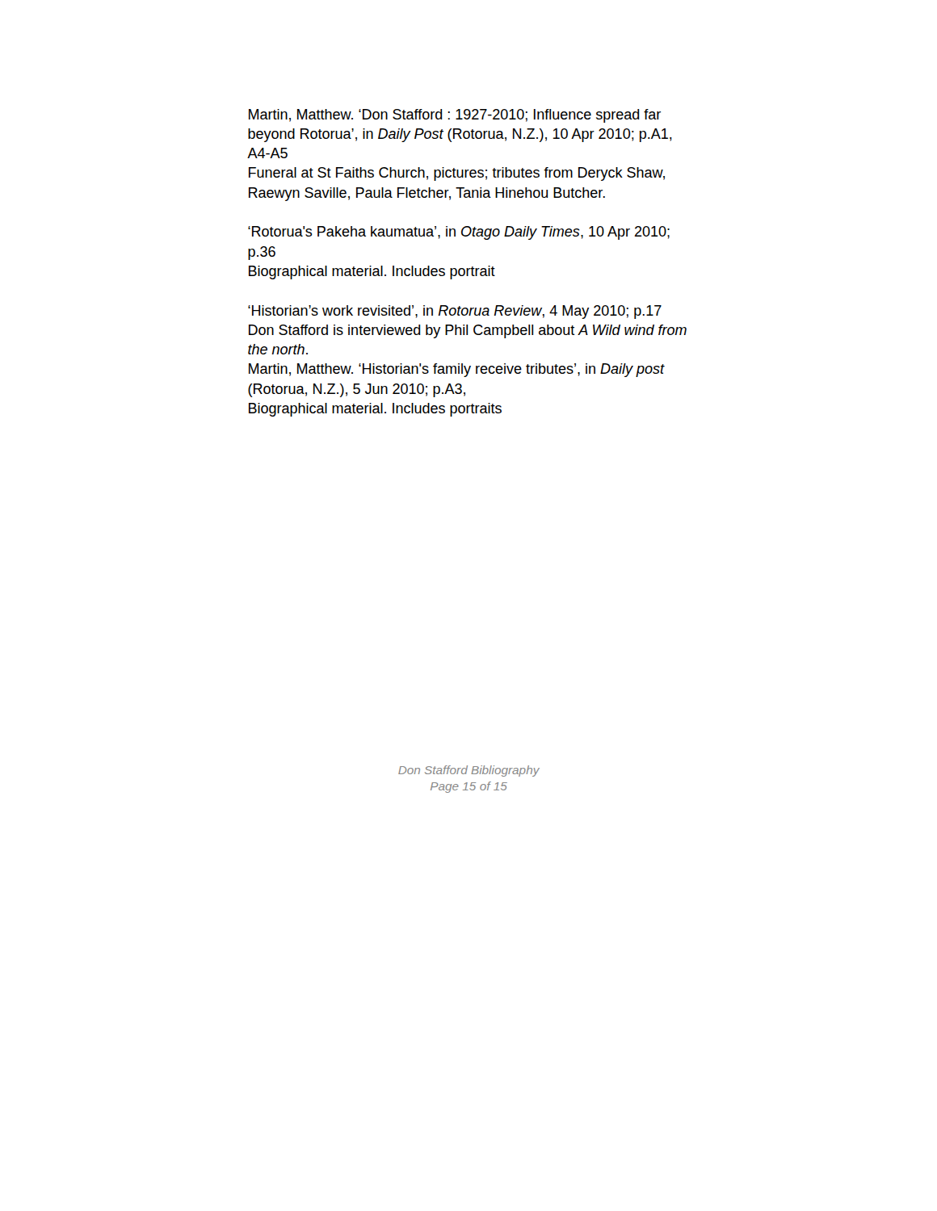Martin, Matthew. ‘Don Stafford : 1927-2010; Influence spread far beyond Rotorua’, in Daily Post (Rotorua, N.Z.), 10 Apr 2010; p.A1, A4-A5
Funeral at St Faiths Church, pictures; tributes from Deryck Shaw, Raewyn Saville, Paula Fletcher, Tania Hinehou Butcher.
‘Rotorua's Pakeha kaumatua’, in Otago Daily Times, 10 Apr 2010; p.36
Biographical material. Includes portrait
‘Historian’s work revisited’, in Rotorua Review, 4 May 2010; p.17
Don Stafford is interviewed by Phil Campbell about A Wild wind from the north.
Martin, Matthew. ‘Historian's family receive tributes’, in Daily post (Rotorua, N.Z.), 5 Jun 2010; p.A3,
Biographical material. Includes portraits
Don Stafford Bibliography
Page 15 of 15